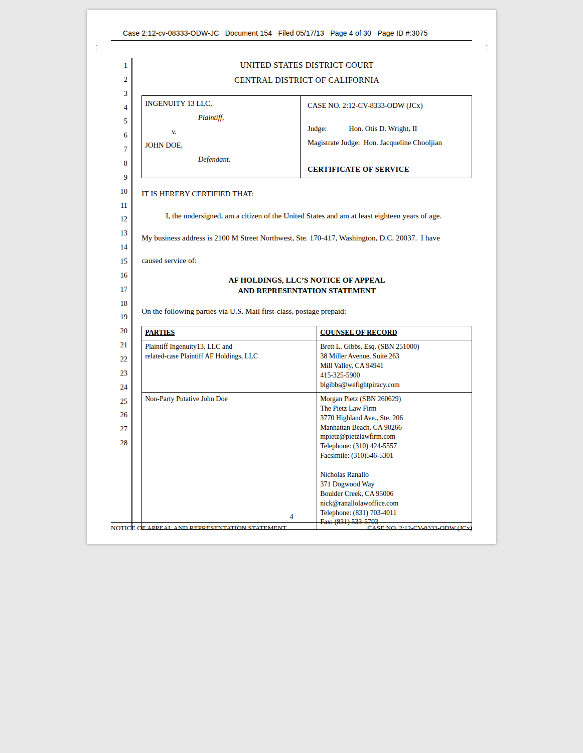.
.
.
.
Case 2:12-cv-08333-ODW-JC Document 154 Filed 05/17/13 Page 4 of 30 Page ID #:3075
1
2
3
4
5
6
7
8
9
10
11
12
13
14
15
16
17
18
19
20
21
22
23
24
25
26
27
28
UNITED STATES DISTRICT COURT
CENTRAL DISTRICT OF CALIFORNIA
| INGENUITY 13 LLC, Plaintiff, v. JOHN DOE, Defendant. | CASE NO. 2:12-CV-8333-ODW (JCx) Judge: Hon. Otis D. Wright, II Magistrate Judge: Hon. Jacqueline Chooljian CERTIFICATE OF SERVICE |
IT IS HEREBY CERTIFIED THAT:
I, the undersigned, am a citizen of the United States and am at least eighteen years of age.
My business address is 2100 M Street Northwest, Ste. 170-417, Washington, D.C. 20037. I have
caused service of:
AF HOLDINGS, LLC’S NOTICE OF APPEAL
AND REPRESENTATION STATEMENT
On the following parties via U.S. Mail first-class, postage prepaid:
| PARTIES | COUNSEL OF RECORD |
| --- | --- |
| Plaintiff Ingenuity13, LLC and related-case Plaintiff AF Holdings, LLC | Brett L. Gibbs, Esq. (SBN 251000) 38 Miller Avenue, Suite 263 Mill Valley, CA 94941 415-325-5900 blgibbs@wefightpiracy.com |
| Non-Party Putative John Doe | Morgan Pietz (SBN 260629) The Pietz Law Firm 3770 Highland Ave., Ste. 206 Manhattan Beach, CA 90266 mpietz@pietzlawfirm.com Telephone: (310) 424-5557 Facsimile: (310)546-5301 Nicholas Ranallo 371 Dogwood Way Boulder Creek, CA 95006 nick@ranallolawoffice.com Telephone: (831) 703-4011 Fax: (831) 533-5703 |
4
NOTICE OF APPEAL AND REPRESENTATION STATEMENT CASE NO. 2:12-CV-8333-ODW (JCx)